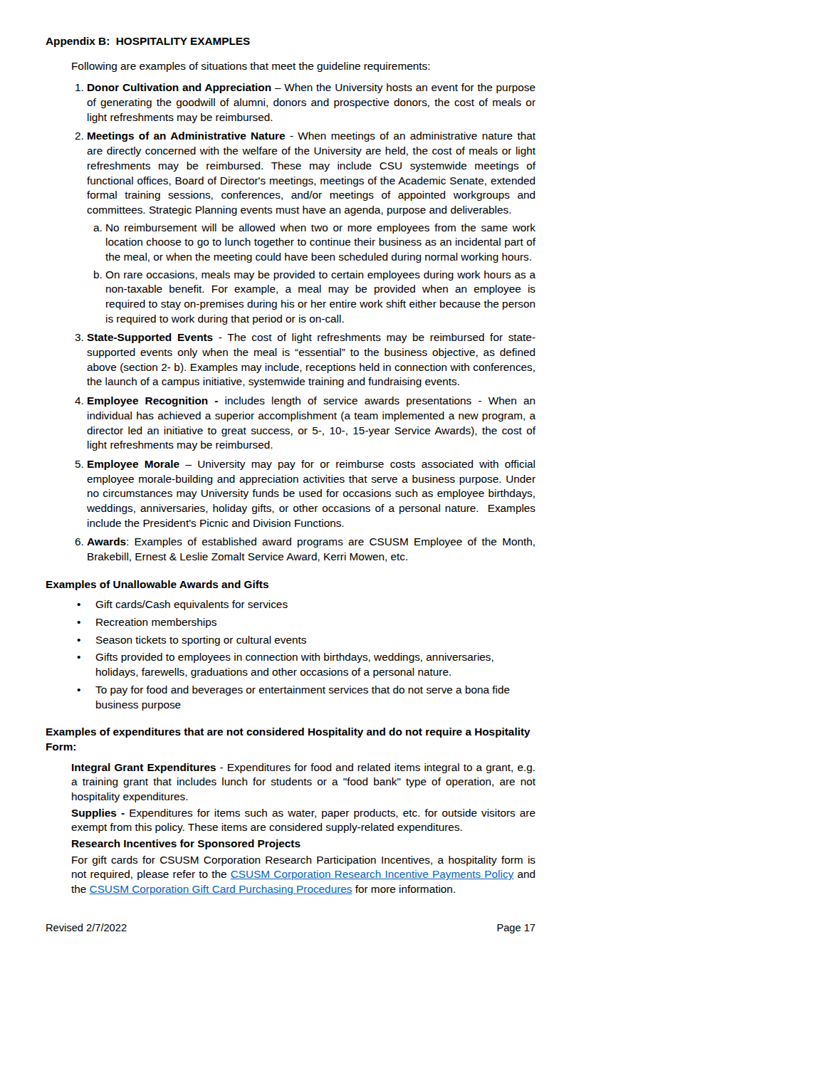Appendix B: HOSPITALITY EXAMPLES
Following are examples of situations that meet the guideline requirements:
Donor Cultivation and Appreciation – When the University hosts an event for the purpose of generating the goodwill of alumni, donors and prospective donors, the cost of meals or light refreshments may be reimbursed.
Meetings of an Administrative Nature - When meetings of an administrative nature that are directly concerned with the welfare of the University are held, the cost of meals or light refreshments may be reimbursed. These may include CSU systemwide meetings of functional offices, Board of Director's meetings, meetings of the Academic Senate, extended formal training sessions, conferences, and/or meetings of appointed workgroups and committees. Strategic Planning events must have an agenda, purpose and deliverables.
No reimbursement will be allowed when two or more employees from the same work location choose to go to lunch together to continue their business as an incidental part of the meal, or when the meeting could have been scheduled during normal working hours.
On rare occasions, meals may be provided to certain employees during work hours as a non-taxable benefit. For example, a meal may be provided when an employee is required to stay on-premises during his or her entire work shift either because the person is required to work during that period or is on-call.
State-Supported Events - The cost of light refreshments may be reimbursed for state-supported events only when the meal is “essential” to the business objective, as defined above (section 2- b). Examples may include, receptions held in connection with conferences, the launch of a campus initiative, systemwide training and fundraising events.
Employee Recognition - includes length of service awards presentations - When an individual has achieved a superior accomplishment (a team implemented a new program, a director led an initiative to great success, or 5-, 10-, 15-year Service Awards), the cost of light refreshments may be reimbursed.
Employee Morale – University may pay for or reimburse costs associated with official employee morale-building and appreciation activities that serve a business purpose. Under no circumstances may University funds be used for occasions such as employee birthdays, weddings, anniversaries, holiday gifts, or other occasions of a personal nature. Examples include the President's Picnic and Division Functions.
Awards: Examples of established award programs are CSUSM Employee of the Month, Brakebill, Ernest & Leslie Zomalt Service Award, Kerri Mowen, etc.
Examples of Unallowable Awards and Gifts
Gift cards/Cash equivalents for services
Recreation memberships
Season tickets to sporting or cultural events
Gifts provided to employees in connection with birthdays, weddings, anniversaries, holidays, farewells, graduations and other occasions of a personal nature.
To pay for food and beverages or entertainment services that do not serve a bona fide business purpose
Examples of expenditures that are not considered Hospitality and do not require a Hospitality Form:
Integral Grant Expenditures - Expenditures for food and related items integral to a grant, e.g. a training grant that includes lunch for students or a "food bank" type of operation, are not hospitality expenditures.
Supplies - Expenditures for items such as water, paper products, etc. for outside visitors are exempt from this policy. These items are considered supply-related expenditures.
Research Incentives for Sponsored Projects
For gift cards for CSUSM Corporation Research Participation Incentives, a hospitality form is not required, please refer to the CSUSM Corporation Research Incentive Payments Policy and the CSUSM Corporation Gift Card Purchasing Procedures for more information.
Revised 2/7/2022 Page 17